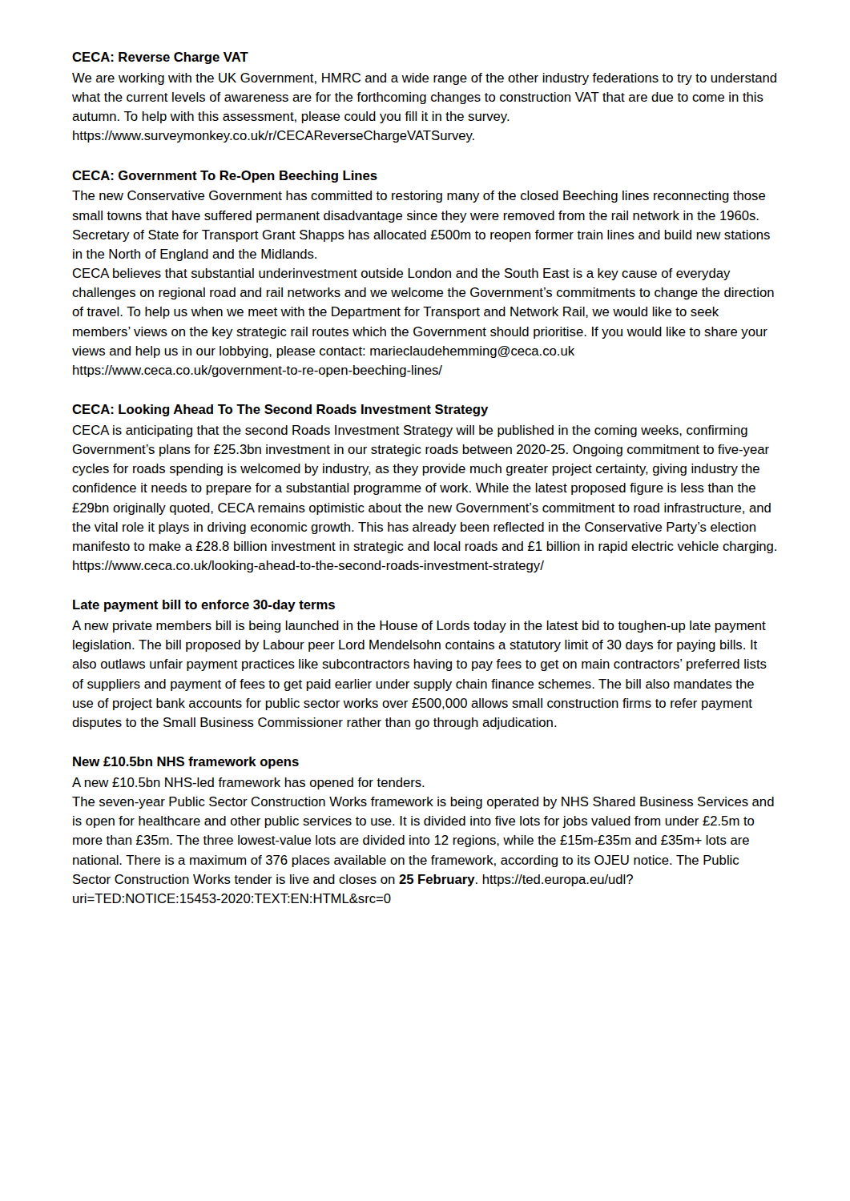CECA: Reverse Charge VAT
We are working with the UK Government, HMRC and a wide range of the other industry federations to try to understand what the current levels of awareness are for the forthcoming changes to construction VAT that are due to come in this autumn. To help with this assessment, please could you fill it in the survey. https://www.surveymonkey.co.uk/r/CECAReverseChargeVATSurvey.
CECA: Government To Re-Open Beeching Lines
The new Conservative Government has committed to restoring many of the closed Beeching lines reconnecting those small towns that have suffered permanent disadvantage since they were removed from the rail network in the 1960s. Secretary of State for Transport Grant Shapps has allocated £500m to reopen former train lines and build new stations in the North of England and the Midlands.
CECA believes that substantial underinvestment outside London and the South East is a key cause of everyday challenges on regional road and rail networks and we welcome the Government’s commitments to change the direction of travel. To help us when we meet with the Department for Transport and Network Rail, we would like to seek members’ views on the key strategic rail routes which the Government should prioritise. If you would like to share your views and help us in our lobbying, please contact: marieclaudehemming@ceca.co.uk
https://www.ceca.co.uk/government-to-re-open-beeching-lines/
CECA: Looking Ahead To The Second Roads Investment Strategy
CECA is anticipating that the second Roads Investment Strategy will be published in the coming weeks, confirming Government’s plans for £25.3bn investment in our strategic roads between 2020-25. Ongoing commitment to five-year cycles for roads spending is welcomed by industry, as they provide much greater project certainty, giving industry the confidence it needs to prepare for a substantial programme of work. While the latest proposed figure is less than the £29bn originally quoted, CECA remains optimistic about the new Government’s commitment to road infrastructure, and the vital role it plays in driving economic growth. This has already been reflected in the Conservative Party’s election manifesto to make a £28.8 billion investment in strategic and local roads and £1 billion in rapid electric vehicle charging. https://www.ceca.co.uk/looking-ahead-to-the-second-roads-investment-strategy/
Late payment bill to enforce 30-day terms
A new private members bill is being launched in the House of Lords today in the latest bid to toughen-up late payment legislation. The bill proposed by Labour peer Lord Mendelsohn contains a statutory limit of 30 days for paying bills. It also outlaws unfair payment practices like subcontractors having to pay fees to get on main contractors’ preferred lists of suppliers and payment of fees to get paid earlier under supply chain finance schemes. The bill also mandates the use of project bank accounts for public sector works over £500,000 allows small construction firms to refer payment disputes to the Small Business Commissioner rather than go through adjudication.
New £10.5bn NHS framework opens
A new £10.5bn NHS-led framework has opened for tenders.
The seven-year Public Sector Construction Works framework is being operated by NHS Shared Business Services and is open for healthcare and other public services to use. It is divided into five lots for jobs valued from under £2.5m to more than £35m. The three lowest-value lots are divided into 12 regions, while the £15m-£35m and £35m+ lots are national. There is a maximum of 376 places available on the framework, according to its OJEU notice. The Public Sector Construction Works tender is live and closes on 25 February. https://ted.europa.eu/udl?uri=TED:NOTICE:15453-2020:TEXT:EN:HTML&src=0